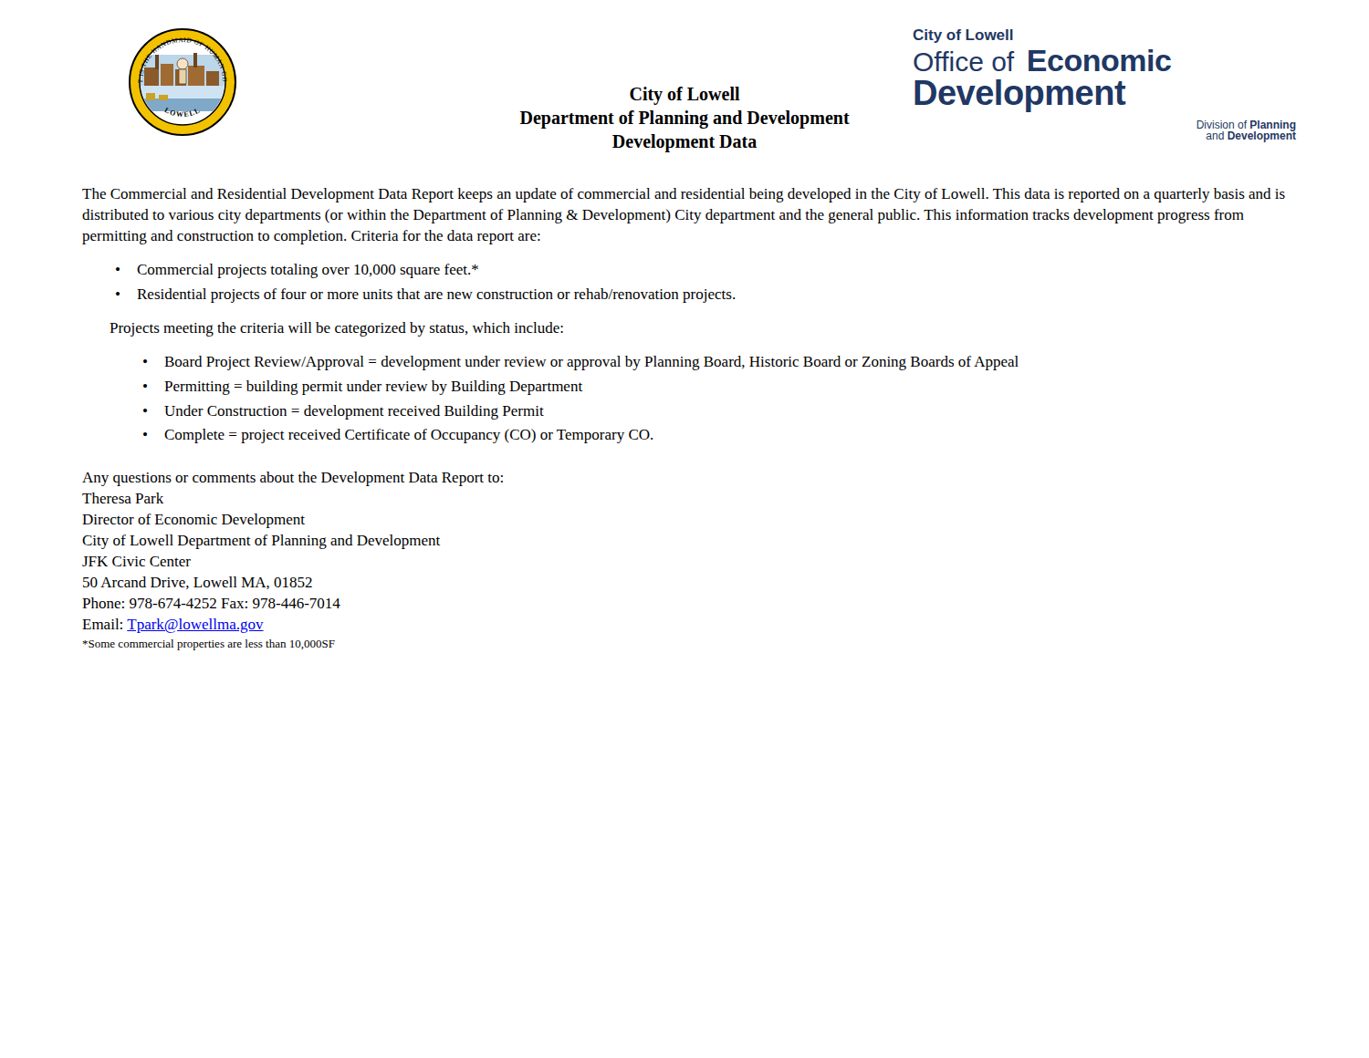ART IS THE HANDMAID OF HUMAN GOOD LOWELL
City of Lowell
Office of Economic
D Development
Division of Planning
and Development
City of Lowell
Department of Planning and Development
Development Data
The Commercial and Residential Development Data Report keeps an update of commercial and residential being developed in the City of Lowell. This data is reported on a quarterly basis and is distributed to various city departments (or within the Department of Planning & Development) City department and the general public. This information tracks development progress from permitting and construction to completion. Criteria for the data report are:
Commercial projects totaling over 10,000 square feet.*
Residential projects of four or more units that are new construction or rehab/renovation projects.
Projects meeting the criteria will be categorized by status, which include:
Board Project Review/Approval = development under review or approval by Planning Board, Historic Board or Zoning Boards of Appeal
Permitting = building permit under review by Building Department
Under Construction = development received Building Permit
Complete = project received Certificate of Occupancy (CO) or Temporary CO.
Any questions or comments about the Development Data Report to:
Theresa Park
Director of Economic Development
City of Lowell Department of Planning and Development
JFK Civic Center
50 Arcand Drive, Lowell MA, 01852
Phone: 978-674-4252 Fax: 978-446-7014
Email: Tpark@lowellma.gov
*Some commercial properties are less than 10,000SF